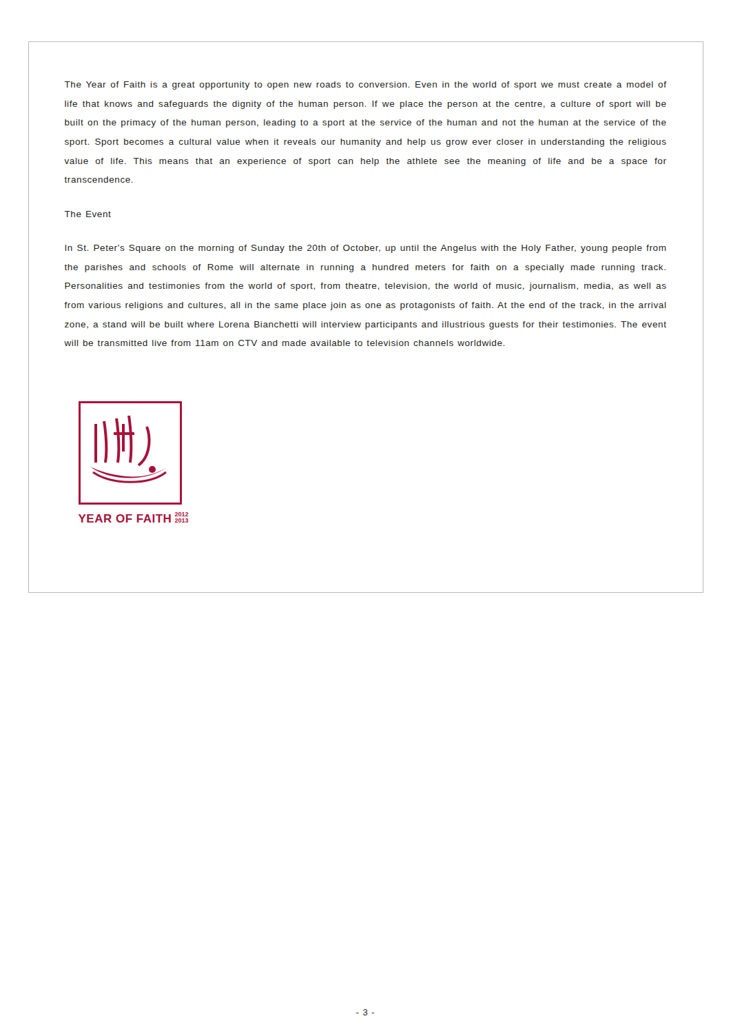The Year of Faith is a great opportunity to open new roads to conversion. Even in the world of sport we must create a model of life that knows and safeguards the dignity of the human person. If we place the person at the centre, a culture of sport will be built on the primacy of the human person, leading to a sport at the service of the human and not the human at the service of the sport. Sport becomes a cultural value when it reveals our humanity and help us grow ever closer in understanding the religious value of life. This means that an experience of sport can help the athlete see the meaning of life and be a space for transcendence.
The Event
In St. Peter's Square on the morning of Sunday the 20th of October, up until the Angelus with the Holy Father, young people from the parishes and schools of Rome will alternate in running a hundred meters for faith on a specially made running track. Personalities and testimonies from the world of sport, from theatre, television, the world of music, journalism, media, as well as from various religions and cultures, all in the same place join as one as protagonists of faith. At the end of the track, in the arrival zone, a stand will be built where Lorena Bianchetti will interview participants and illustrious guests for their testimonies. The event will be transmitted live from 11am on CTV and made available to television channels worldwide.
YEAR OF FAITH 20122013
- 3 -